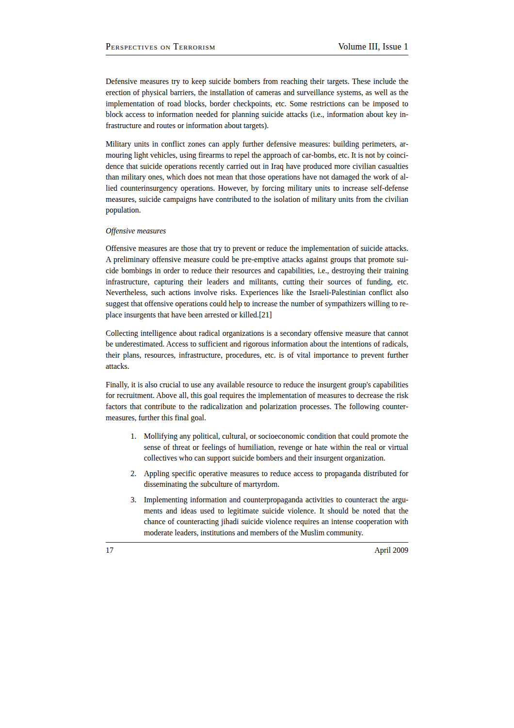Perspectives on Terrorism Volume III, Issue 1
Defensive measures try to keep suicide bombers from reaching their targets. These include the erection of physical barriers, the installation of cameras and surveillance systems, as well as the implementation of road blocks, border checkpoints, etc. Some restrictions can be imposed to block access to information needed for planning suicide attacks (i.e., information about key infrastructure and routes or information about targets).
Military units in conflict zones can apply further defensive measures: building perimeters, armouring light vehicles, using firearms to repel the approach of car-bombs, etc. It is not by coincidence that suicide operations recently carried out in Iraq have produced more civilian casualties than military ones, which does not mean that those operations have not damaged the work of allied counterinsurgency operations. However, by forcing military units to increase self-defense measures, suicide campaigns have contributed to the isolation of military units from the civilian population.
Offensive measures
Offensive measures are those that try to prevent or reduce the implementation of suicide attacks. A preliminary offensive measure could be pre-emptive attacks against groups that promote suicide bombings in order to reduce their resources and capabilities, i.e., destroying their training infrastructure, capturing their leaders and militants, cutting their sources of funding, etc. Nevertheless, such actions involve risks. Experiences like the Israeli-Palestinian conflict also suggest that offensive operations could help to increase the number of sympathizers willing to replace insurgents that have been arrested or killed.[21]
Collecting intelligence about radical organizations is a secondary offensive measure that cannot be underestimated. Access to sufficient and rigorous information about the intentions of radicals, their plans, resources, infrastructure, procedures, etc. is of vital importance to prevent further attacks.
Finally, it is also crucial to use any available resource to reduce the insurgent group's capabilities for recruitment. Above all, this goal requires the implementation of measures to decrease the risk factors that contribute to the radicalization and polarization processes. The following countermeasures, further this final goal.
Mollifying any political, cultural, or socioeconomic condition that could promote the sense of threat or feelings of humiliation, revenge or hate within the real or virtual collectives who can support suicide bombers and their insurgent organization.
Appling specific operative measures to reduce access to propaganda distributed for disseminating the subculture of martyrdom.
Implementing information and counterpropaganda activities to counteract the arguments and ideas used to legitimate suicide violence. It should be noted that the chance of counteracting jihadi suicide violence requires an intense cooperation with moderate leaders, institutions and members of the Muslim community.
17 April 2009